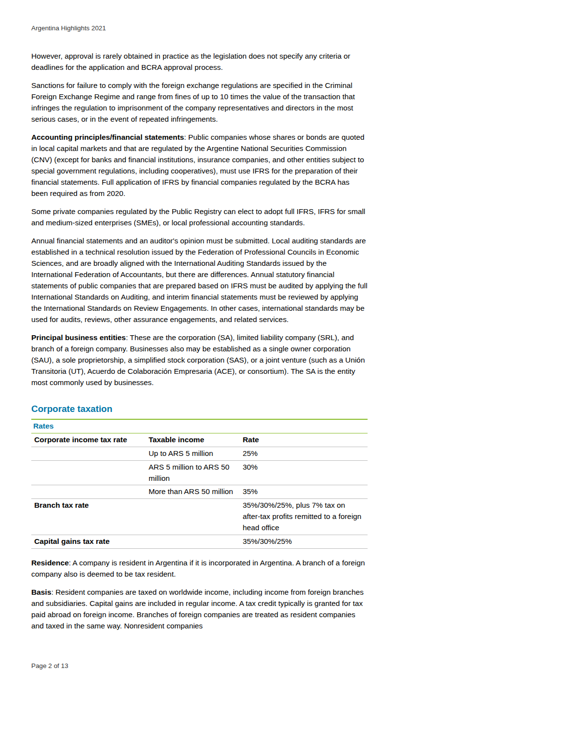Argentina Highlights 2021
However, approval is rarely obtained in practice as the legislation does not specify any criteria or deadlines for the application and BCRA approval process.
Sanctions for failure to comply with the foreign exchange regulations are specified in the Criminal Foreign Exchange Regime and range from fines of up to 10 times the value of the transaction that infringes the regulation to imprisonment of the company representatives and directors in the most serious cases, or in the event of repeated infringements.
Accounting principles/financial statements: Public companies whose shares or bonds are quoted in local capital markets and that are regulated by the Argentine National Securities Commission (CNV) (except for banks and financial institutions, insurance companies, and other entities subject to special government regulations, including cooperatives), must use IFRS for the preparation of their financial statements. Full application of IFRS by financial companies regulated by the BCRA has been required as from 2020.
Some private companies regulated by the Public Registry can elect to adopt full IFRS, IFRS for small and medium-sized enterprises (SMEs), or local professional accounting standards.
Annual financial statements and an auditor's opinion must be submitted. Local auditing standards are established in a technical resolution issued by the Federation of Professional Councils in Economic Sciences, and are broadly aligned with the International Auditing Standards issued by the International Federation of Accountants, but there are differences. Annual statutory financial statements of public companies that are prepared based on IFRS must be audited by applying the full International Standards on Auditing, and interim financial statements must be reviewed by applying the International Standards on Review Engagements. In other cases, international standards may be used for audits, reviews, other assurance engagements, and related services.
Principal business entities: These are the corporation (SA), limited liability company (SRL), and branch of a foreign company. Businesses also may be established as a single owner corporation (SAU), a sole proprietorship, a simplified stock corporation (SAS), or a joint venture (such as a Unión Transitoria (UT), Acuerdo de Colaboración Empresaria (ACE), or consortium). The SA is the entity most commonly used by businesses.
Corporate taxation
Rates
| Corporate income tax rate | Taxable income | Rate |
| | Up to ARS 5 million | 25% |
| | ARS 5 million to ARS 50 million | 30% |
| | More than ARS 50 million | 35% |
| Branch tax rate | | 35%/30%/25%, plus 7% tax on after-tax profits remitted to a foreign head office |
| Capital gains tax rate | | 35%/30%/25% |
Residence: A company is resident in Argentina if it is incorporated in Argentina. A branch of a foreign company also is deemed to be tax resident.
Basis: Resident companies are taxed on worldwide income, including income from foreign branches and subsidiaries. Capital gains are included in regular income. A tax credit typically is granted for tax paid abroad on foreign income. Branches of foreign companies are treated as resident companies and taxed in the same way. Nonresident companies
Page 2 of 13